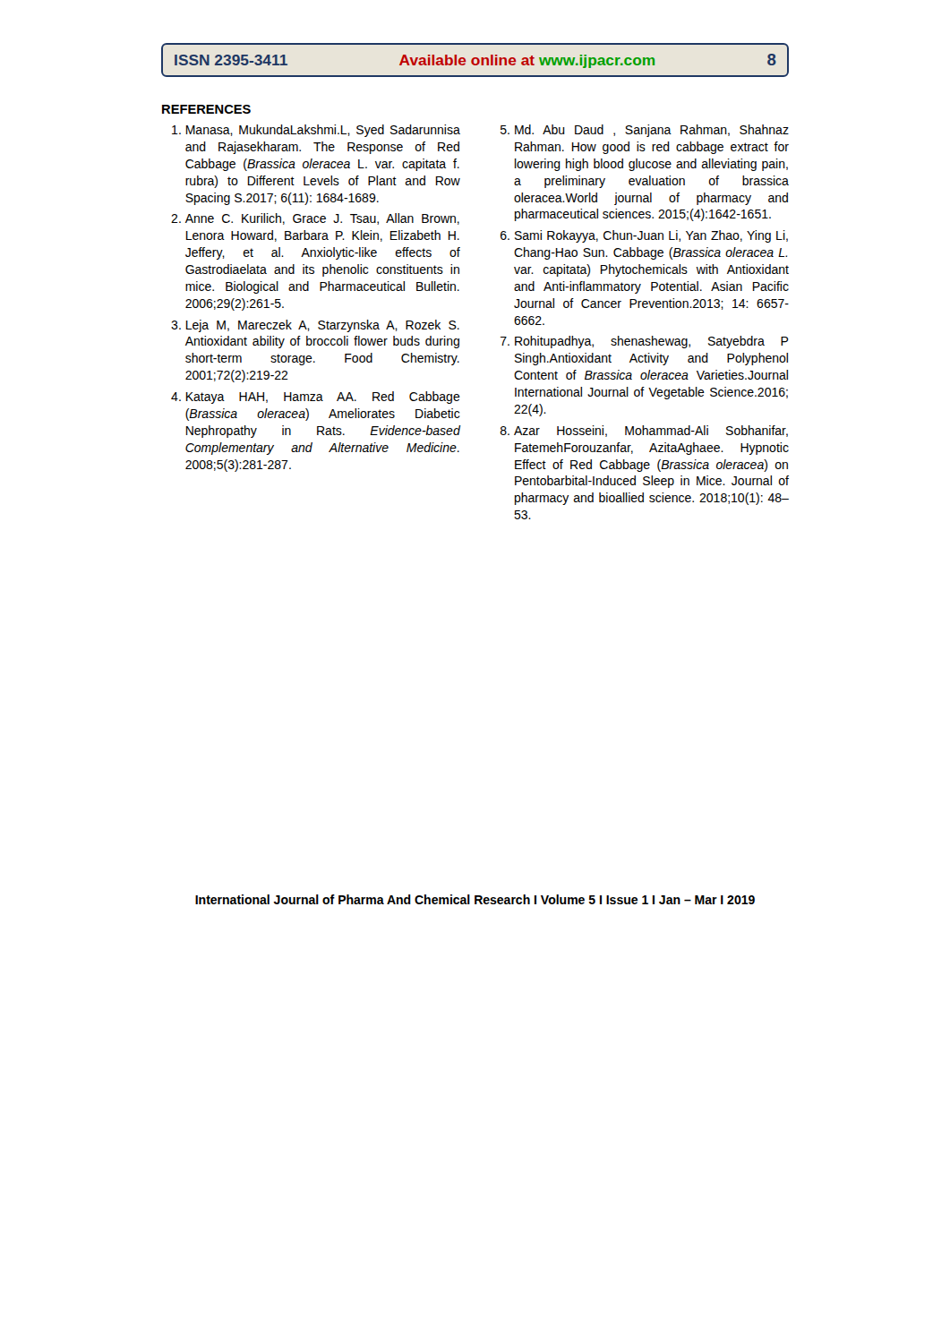ISSN 2395-3411 Available online at www.ijpacr.com 8
REFERENCES
Manasa, MukundaLakshmi.L, Syed Sadarunnisa and Rajasekharam. The Response of Red Cabbage (Brassica oleracea L. var. capitata f. rubra) to Different Levels of Plant and Row Spacing S.2017; 6(11): 1684-1689.
Anne C. Kurilich, Grace J. Tsau, Allan Brown, Lenora Howard, Barbara P. Klein, Elizabeth H. Jeffery, et al. Anxiolytic-like effects of Gastrodiaelata and its phenolic constituents in mice. Biological and Pharmaceutical Bulletin. 2006;29(2):261-5.
Leja M, Mareczek A, Starzynska A, Rozek S. Antioxidant ability of broccoli flower buds during short-term storage. Food Chemistry. 2001;72(2):219-22
Kataya HAH, Hamza AA. Red Cabbage (Brassica oleracea) Ameliorates Diabetic Nephropathy in Rats. Evidence-based Complementary and Alternative Medicine. 2008;5(3):281-287.
Md. Abu Daud , Sanjana Rahman, Shahnaz Rahman. How good is red cabbage extract for lowering high blood glucose and alleviating pain, a preliminary evaluation of brassica oleracea.World journal of pharmacy and pharmaceutical sciences. 2015;(4):1642-1651.
Sami Rokayya, Chun-Juan Li, Yan Zhao, Ying Li, Chang-Hao Sun. Cabbage (Brassica oleracea L. var. capitata) Phytochemicals with Antioxidant and Anti-inflammatory Potential. Asian Pacific Journal of Cancer Prevention.2013; 14: 6657-6662.
Rohitupadhya, shenashewag, Satyebdra P Singh.Antioxidant Activity and Polyphenol Content of Brassica oleracea Varieties.Journal International Journal of Vegetable Science.2016; 22(4).
Azar Hosseini, Mohammad-Ali Sobhanifar, FatemehForouzanfar, AzitaAghaee. Hypnotic Effect of Red Cabbage (Brassica oleracea) on Pentobarbital-Induced Sleep in Mice. Journal of pharmacy and bioallied science. 2018;10(1): 48–53.
International Journal of Pharma And Chemical Research I Volume 5 I Issue 1 I Jan – Mar I 2019